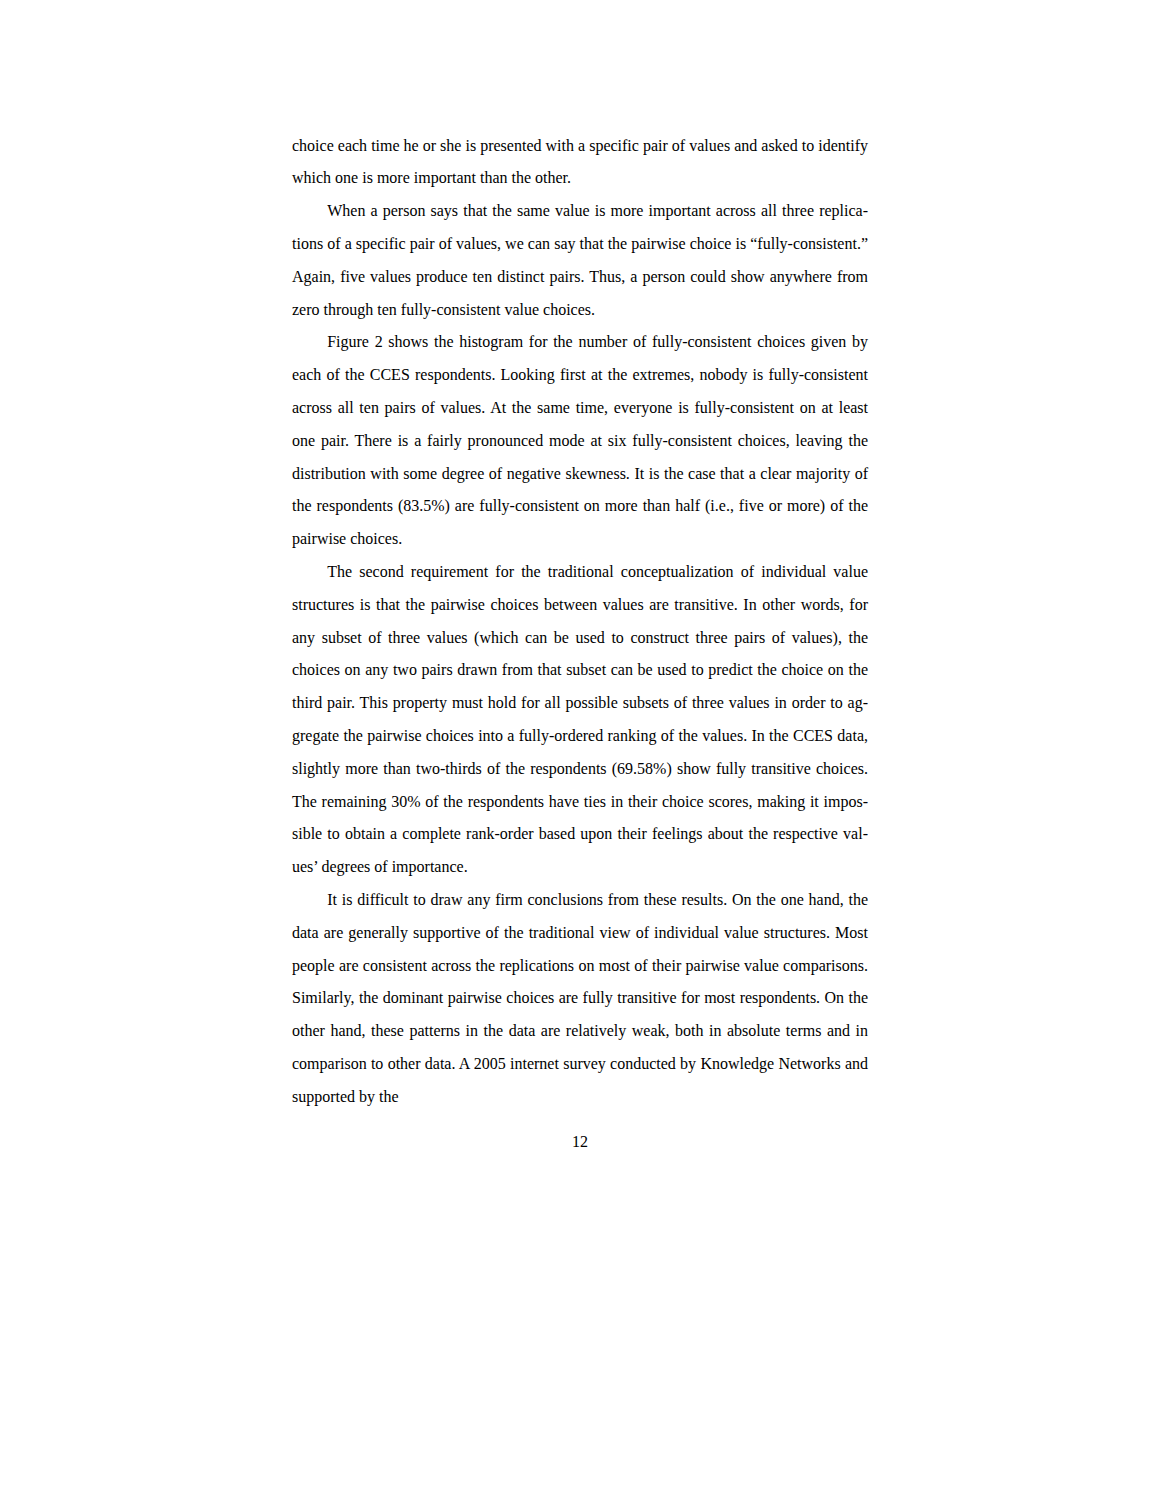choice each time he or she is presented with a specific pair of values and asked to identify which one is more important than the other.
When a person says that the same value is more important across all three replications of a specific pair of values, we can say that the pairwise choice is “fully-consistent.” Again, five values produce ten distinct pairs. Thus, a person could show anywhere from zero through ten fully-consistent value choices.
Figure 2 shows the histogram for the number of fully-consistent choices given by each of the CCES respondents. Looking first at the extremes, nobody is fully-consistent across all ten pairs of values. At the same time, everyone is fully-consistent on at least one pair. There is a fairly pronounced mode at six fully-consistent choices, leaving the distribution with some degree of negative skewness. It is the case that a clear majority of the respondents (83.5%) are fully-consistent on more than half (i.e., five or more) of the pairwise choices.
The second requirement for the traditional conceptualization of individual value structures is that the pairwise choices between values are transitive. In other words, for any subset of three values (which can be used to construct three pairs of values), the choices on any two pairs drawn from that subset can be used to predict the choice on the third pair. This property must hold for all possible subsets of three values in order to aggregate the pairwise choices into a fully-ordered ranking of the values. In the CCES data, slightly more than two-thirds of the respondents (69.58%) show fully transitive choices. The remaining 30% of the respondents have ties in their choice scores, making it impossible to obtain a complete rank-order based upon their feelings about the respective values’ degrees of importance.
It is difficult to draw any firm conclusions from these results. On the one hand, the data are generally supportive of the traditional view of individual value structures. Most people are consistent across the replications on most of their pairwise value comparisons. Similarly, the dominant pairwise choices are fully transitive for most respondents. On the other hand, these patterns in the data are relatively weak, both in absolute terms and in comparison to other data. A 2005 internet survey conducted by Knowledge Networks and supported by the
12